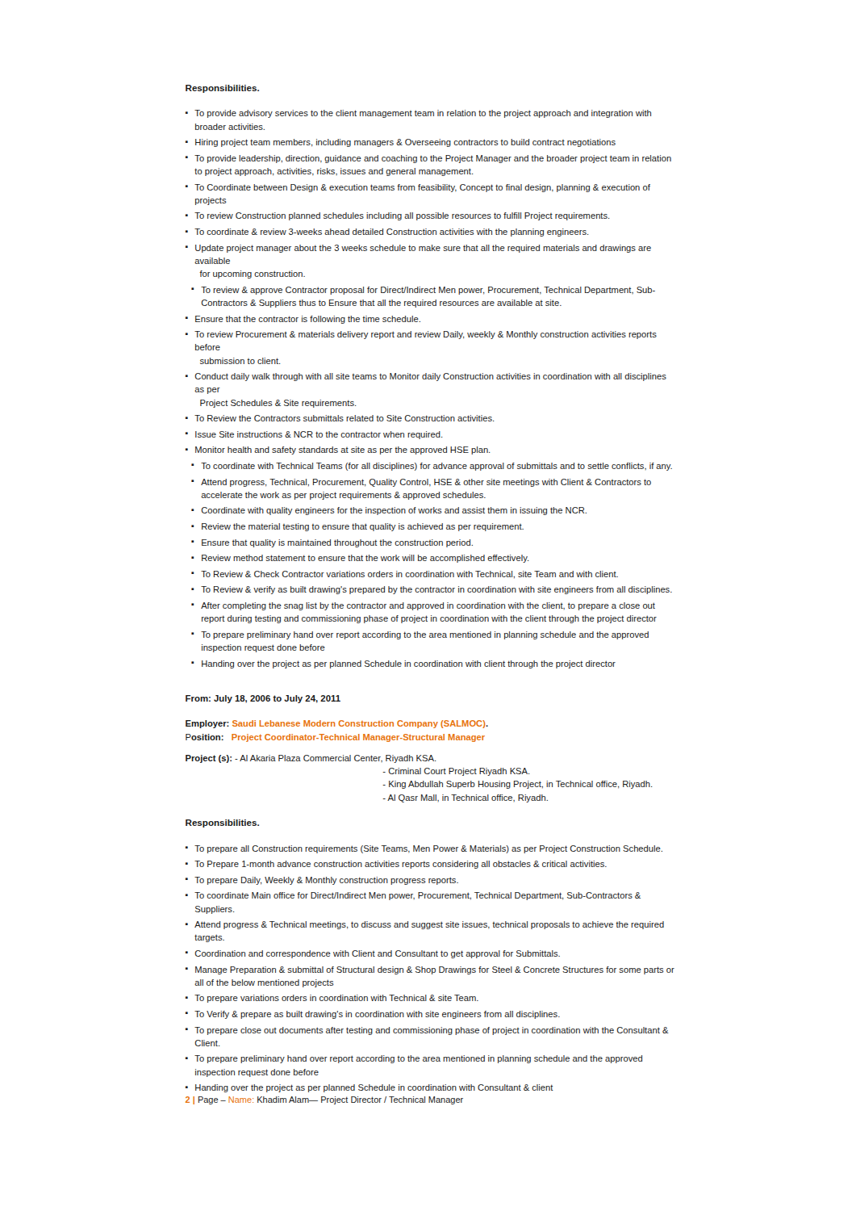Responsibilities.
To provide advisory services to the client management team in relation to the project approach and integration with broader activities.
Hiring project team members, including managers & Overseeing contractors to build contract negotiations
To provide leadership, direction, guidance and coaching to the Project Manager and the broader project team in relation to project approach, activities, risks, issues and general management.
To Coordinate between Design & execution teams from feasibility, Concept to final design, planning & execution of projects
To review Construction planned schedules including all possible resources to fulfill Project requirements.
To coordinate & review 3-weeks ahead detailed Construction activities with the planning engineers.
Update project manager about the 3 weeks schedule to make sure that all the required materials and drawings are available for upcoming construction.
To review & approve Contractor proposal for Direct/Indirect Men power, Procurement, Technical Department, Sub-Contractors & Suppliers thus to Ensure that all the required resources are available at site.
Ensure that the contractor is following the time schedule.
To review Procurement & materials delivery report and review Daily, weekly & Monthly construction activities reports before submission to client.
Conduct daily walk through with all site teams to Monitor daily Construction activities in coordination with all disciplines as per Project Schedules & Site requirements.
To Review the Contractors submittals related to Site Construction activities.
Issue Site instructions & NCR to the contractor when required.
Monitor health and safety standards at site as per the approved HSE plan.
To coordinate with Technical Teams (for all disciplines) for advance approval of submittals and to settle conflicts, if any.
Attend progress, Technical, Procurement, Quality Control, HSE & other site meetings with Client & Contractors to accelerate the work as per project requirements & approved schedules.
Coordinate with quality engineers for the inspection of works and assist them in issuing the NCR.
Review the material testing to ensure that quality is achieved as per requirement.
Ensure that quality is maintained throughout the construction period.
Review method statement to ensure that the work will be accomplished effectively.
To Review & Check Contractor variations orders in coordination with Technical, site Team and with client.
To Review & verify as built drawing's prepared by the contractor in coordination with site engineers from all disciplines.
After completing the snag list by the contractor and approved in coordination with the client, to prepare a close out report during testing and commissioning phase of project in coordination with the client through the project director
To prepare preliminary hand over report according to the area mentioned in planning schedule and the approved inspection request done before
Handing over the project as per planned Schedule in coordination with client through the project director
From: July 18, 2006 to July 24, 2011
Employer: Saudi Lebanese Modern Construction Company (SALMOC).
Position: Project Coordinator-Technical Manager-Structural Manager
Project (s): - Al Akaria Plaza Commercial Center, Riyadh KSA.
- Criminal Court Project Riyadh KSA.
- King Abdullah Superb Housing Project, in Technical office, Riyadh.
- Al Qasr Mall, in Technical office, Riyadh.
Responsibilities.
To prepare all Construction requirements (Site Teams, Men Power & Materials) as per Project Construction Schedule.
To Prepare 1-month advance construction activities reports considering all obstacles & critical activities.
To prepare Daily, Weekly & Monthly construction progress reports.
To coordinate Main office for Direct/Indirect Men power, Procurement, Technical Department, Sub-Contractors & Suppliers.
Attend progress & Technical meetings, to discuss and suggest site issues, technical proposals to achieve the required targets.
Coordination and correspondence with Client and Consultant to get approval for Submittals.
Manage Preparation & submittal of Structural design & Shop Drawings for Steel & Concrete Structures for some parts or all of the below mentioned projects
To prepare variations orders in coordination with Technical & site Team.
To Verify & prepare as built drawing's in coordination with site engineers from all disciplines.
To prepare close out documents after testing and commissioning phase of project in coordination with the Consultant & Client.
To prepare preliminary hand over report according to the area mentioned in planning schedule and the approved inspection request done before
Handing over the project as per planned Schedule in coordination with Consultant & client
2 | Page – Name: Khadim Alam— Project Director / Technical Manager